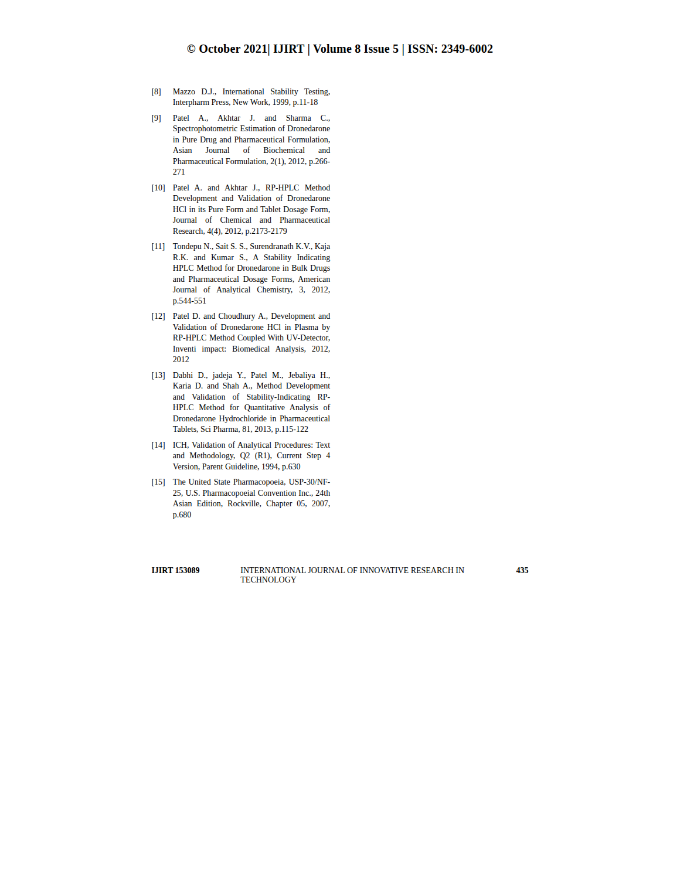© October 2021| IJIRT | Volume 8 Issue 5 | ISSN: 2349-6002
[8] Mazzo D.J., International Stability Testing, Interpharm Press, New Work, 1999, p.11-18
[9] Patel A., Akhtar J. and Sharma C., Spectrophotometric Estimation of Dronedarone in Pure Drug and Pharmaceutical Formulation, Asian Journal of Biochemical and Pharmaceutical Formulation, 2(1), 2012, p.266-271
[10] Patel A. and Akhtar J., RP-HPLC Method Development and Validation of Dronedarone HCl in its Pure Form and Tablet Dosage Form, Journal of Chemical and Pharmaceutical Research, 4(4), 2012, p.2173-2179
[11] Tondepu N., Sait S. S., Surendranath K.V., Kaja R.K. and Kumar S., A Stability Indicating HPLC Method for Dronedarone in Bulk Drugs and Pharmaceutical Dosage Forms, American Journal of Analytical Chemistry, 3, 2012, p.544-551
[12] Patel D. and Choudhury A., Development and Validation of Dronedarone HCl in Plasma by RP-HPLC Method Coupled With UV-Detector, Inventi impact: Biomedical Analysis, 2012, 2012
[13] Dabhi D., jadeja Y., Patel M., Jebaliya H., Karia D. and Shah A., Method Development and Validation of Stability-Indicating RP- HPLC Method for Quantitative Analysis of Dronedarone Hydrochloride in Pharmaceutical Tablets, Sci Pharma, 81, 2013, p.115-122
[14] ICH, Validation of Analytical Procedures: Text and Methodology, Q2 (R1), Current Step 4 Version, Parent Guideline, 1994, p.630
[15] The United State Pharmacopoeia, USP-30/NF-25, U.S. Pharmacopoeial Convention Inc., 24th Asian Edition, Rockville, Chapter 05, 2007, p.680
IJIRT 153089
INTERNATIONAL JOURNAL OF INNOVATIVE RESEARCH IN TECHNOLOGY
435